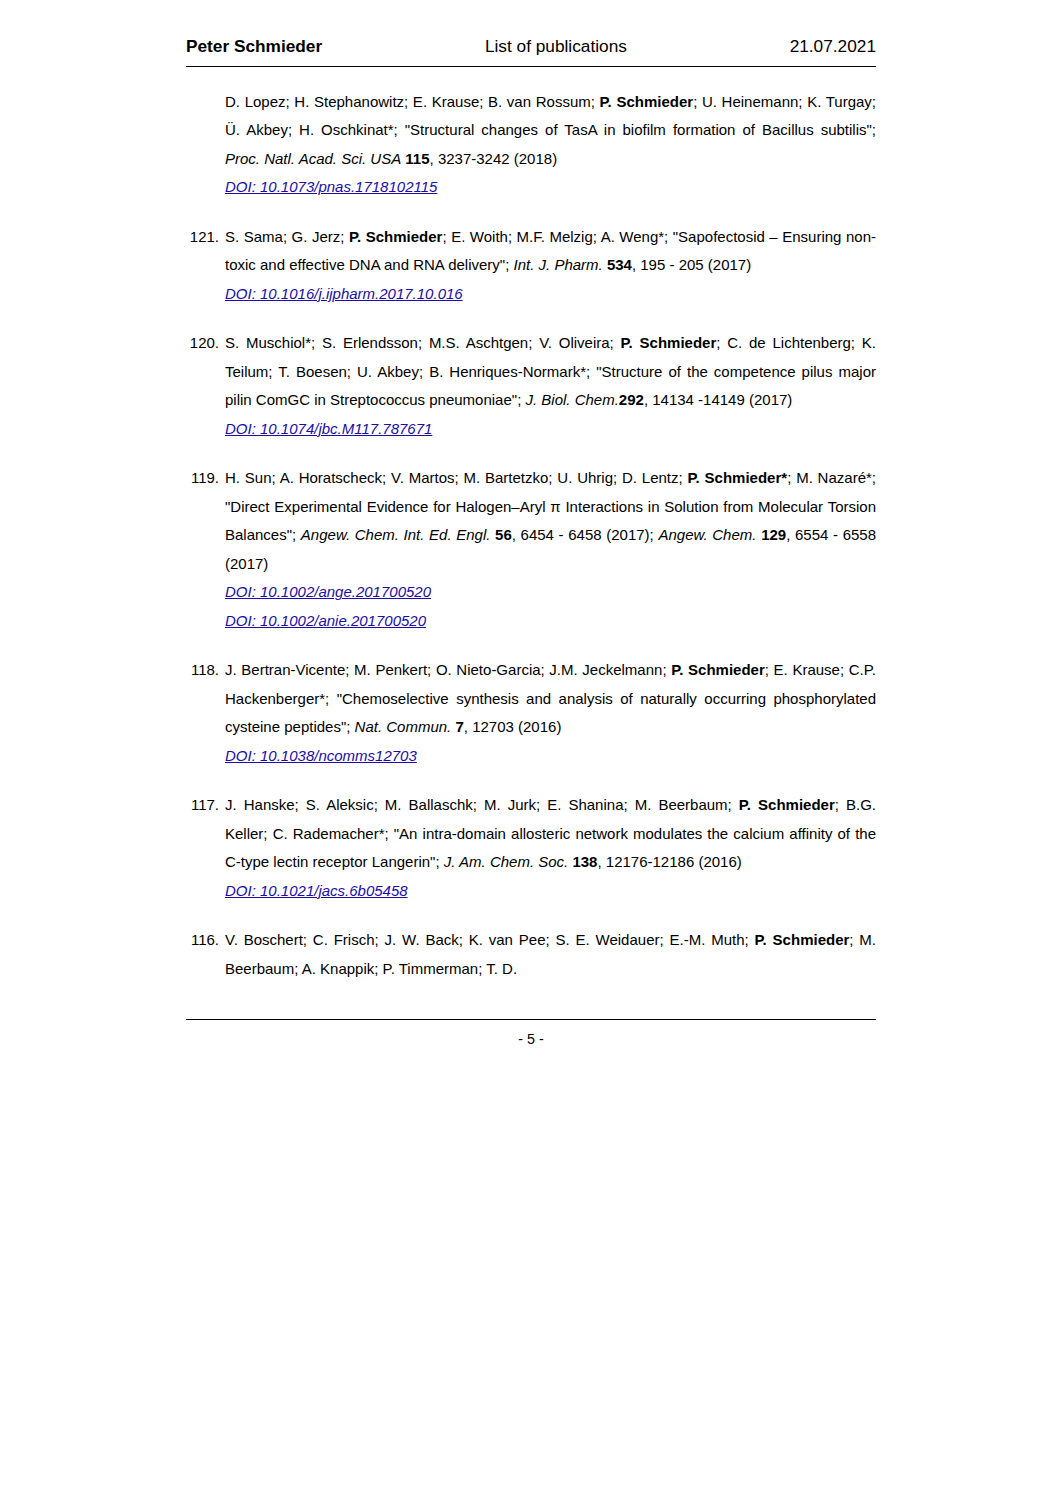Peter Schmieder List of publications 21.07.2021
D. Lopez; H. Stephanowitz; E. Krause; B. van Rossum; P. Schmieder; U. Heinemann; K. Turgay; Ü. Akbey; H. Oschkinat*; "Structural changes of TasA in biofilm formation of Bacillus subtilis"; Proc. Natl. Acad. Sci. USA 115, 3237-3242 (2018)
DOI: 10.1073/pnas.1718102115
121. S. Sama; G. Jerz; P. Schmieder; E. Woith; M.F. Melzig; A. Weng*; "Sapofectosid – Ensuring non-toxic and effective DNA and RNA delivery"; Int. J. Pharm. 534, 195 - 205 (2017) DOI: 10.1016/j.ijpharm.2017.10.016
120. S. Muschiol*; S. Erlendsson; M.S. Aschtgen; V. Oliveira; P. Schmieder; C. de Lichtenberg; K. Teilum; T. Boesen; U. Akbey; B. Henriques-Normark*; "Structure of the competence pilus major pilin ComGC in Streptococcus pneumoniae"; J. Biol. Chem. 292, 14134 -14149 (2017) DOI: 10.1074/jbc.M117.787671
119. H. Sun; A. Horatscheck; V. Martos; M. Bartetzko; U. Uhrig; D. Lentz; P. Schmieder*; M. Nazaré*; "Direct Experimental Evidence for Halogen–Aryl π Interactions in Solution from Molecular Torsion Balances"; Angew. Chem. Int. Ed. Engl. 56, 6454 - 6458 (2017); Angew. Chem. 129, 6554 - 6558 (2017) DOI: 10.1002/ange.201700520 DOI: 10.1002/anie.201700520
118. J. Bertran-Vicente; M. Penkert; O. Nieto-Garcia; J.M. Jeckelmann; P. Schmieder; E. Krause; C.P. Hackenberger*; "Chemoselective synthesis and analysis of naturally occurring phosphorylated cysteine peptides"; Nat. Commun. 7, 12703 (2016) DOI: 10.1038/ncomms12703
117. J. Hanske; S. Aleksic; M. Ballaschk; M. Jurk; E. Shanina; M. Beerbaum; P. Schmieder; B.G. Keller; C. Rademacher*; "An intra-domain allosteric network modulates the calcium affinity of the C-type lectin receptor Langerin"; J. Am. Chem. Soc. 138, 12176-12186 (2016) DOI: 10.1021/jacs.6b05458
116. V. Boschert; C. Frisch; J. W. Back; K. van Pee; S. E. Weidauer; E.-M. Muth; P. Schmieder; M. Beerbaum; A. Knappik; P. Timmerman; T. D.
- 5 -